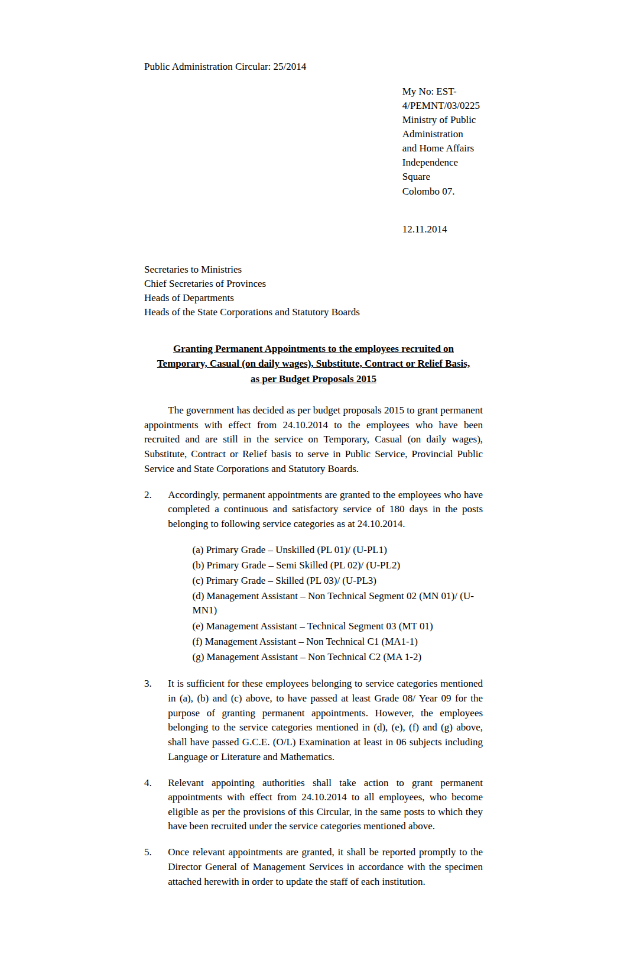Public Administration Circular: 25/2014
My No: EST-4/PEMNT/03/0225
Ministry of Public Administration
and Home Affairs
Independence Square
Colombo 07.
12.11.2014
Secretaries to Ministries
Chief Secretaries of Provinces
Heads of Departments
Heads of the State Corporations and Statutory Boards
Granting Permanent Appointments to the employees recruited on
Temporary, Casual (on daily wages), Substitute, Contract or Relief Basis,
as per Budget Proposals 2015
The government has decided as per budget proposals 2015 to grant permanent appointments with effect from 24.10.2014 to the employees who have been recruited and are still in the service on Temporary, Casual (on daily wages), Substitute, Contract or Relief basis to serve in Public Service, Provincial Public Service and State Corporations and Statutory Boards.
2.
Accordingly, permanent appointments are granted to the employees who have completed a continuous and satisfactory service of 180 days in the posts belonging to following service categories as at 24.10.2014.
(a) Primary Grade – Unskilled (PL 01)/ (U-PL1)
(b) Primary Grade – Semi Skilled (PL 02)/ (U-PL2)
(c) Primary Grade – Skilled (PL 03)/ (U-PL3)
(d) Management Assistant – Non Technical Segment 02 (MN 01)/ (U-MN1)
(e) Management Assistant – Technical Segment 03 (MT 01)
(f) Management Assistant – Non Technical C1 (MA1-1)
(g) Management Assistant – Non Technical C2 (MA 1-2)
3.
It is sufficient for these employees belonging to service categories mentioned in (a), (b) and (c) above, to have passed at least Grade 08/ Year 09 for the purpose of granting permanent appointments. However, the employees belonging to the service categories mentioned in (d), (e), (f) and (g) above, shall have passed G.C.E. (O/L) Examination at least in 06 subjects including Language or Literature and Mathematics.
4.
Relevant appointing authorities shall take action to grant permanent appointments with effect from 24.10.2014 to all employees, who become eligible as per the provisions of this Circular, in the same posts to which they have been recruited under the service categories mentioned above.
5.
Once relevant appointments are granted, it shall be reported promptly to the Director General of Management Services in accordance with the specimen attached herewith in order to update the staff of each institution.